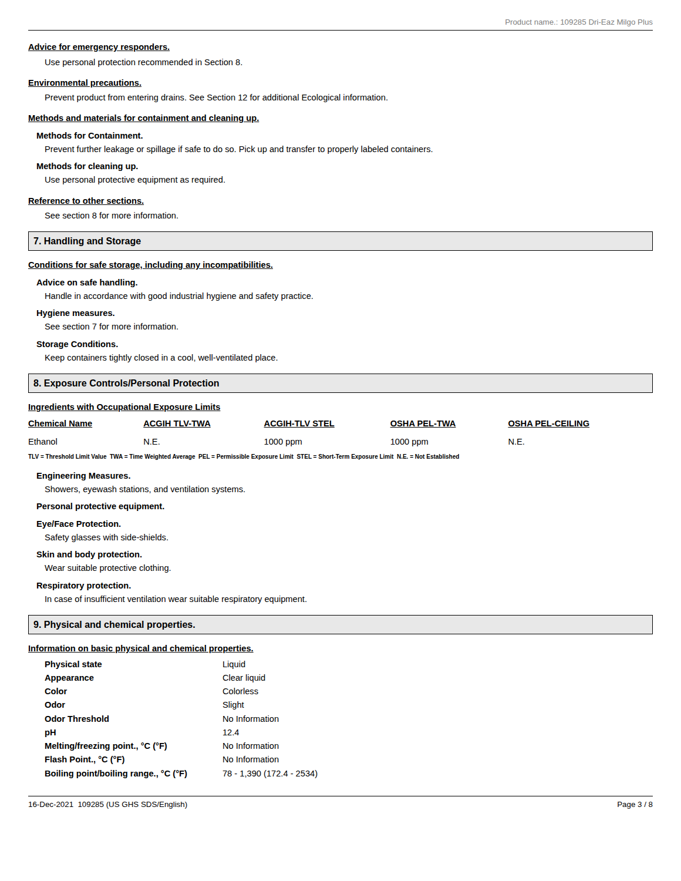Product name.: 109285 Dri-Eaz Milgo Plus
Advice for emergency responders.
Use personal protection recommended in Section 8.
Environmental precautions.
Prevent product from entering drains. See Section 12 for additional Ecological information.
Methods and materials for containment and cleaning up.
Methods for Containment.
Prevent further leakage or spillage if safe to do so. Pick up and transfer to properly labeled containers.
Methods for cleaning up.
Use personal protective equipment as required.
Reference to other sections.
See section 8 for more information.
7. Handling and Storage
Conditions for safe storage, including any incompatibilities.
Advice on safe handling.
Handle in accordance with good industrial hygiene and safety practice.
Hygiene measures.
See section 7 for more information.
Storage Conditions.
Keep containers tightly closed in a cool, well-ventilated place.
8. Exposure Controls/Personal Protection
Ingredients with Occupational Exposure Limits
| Chemical Name | ACGIH TLV-TWA | ACGIH-TLV STEL | OSHA PEL-TWA | OSHA PEL-CEILING |
| --- | --- | --- | --- | --- |
| Ethanol | N.E. | 1000 ppm | 1000 ppm | N.E. |
TLV = Threshold Limit Value TWA = Time Weighted Average PEL = Permissible Exposure Limit STEL = Short-Term Exposure Limit N.E. = Not Established
Engineering Measures.
Showers, eyewash stations, and ventilation systems.
Personal protective equipment.
Eye/Face Protection.
Safety glasses with side-shields.
Skin and body protection.
Wear suitable protective clothing.
Respiratory protection.
In case of insufficient ventilation wear suitable respiratory equipment.
9. Physical and chemical properties.
Information on basic physical and chemical properties.
| Physical state | Liquid |
| Appearance | Clear liquid |
| Color | Colorless |
| Odor | Slight |
| Odor Threshold | No Information |
| pH | 12.4 |
| Melting/freezing point., °C (°F) | No Information |
| Flash Point., °C (°F) | No Information |
| Boiling point/boiling range., °C (°F) | 78 - 1,390 (172.4 - 2534) |
16-Dec-2021 109285 (US GHS SDS/English)
Page 3 / 8